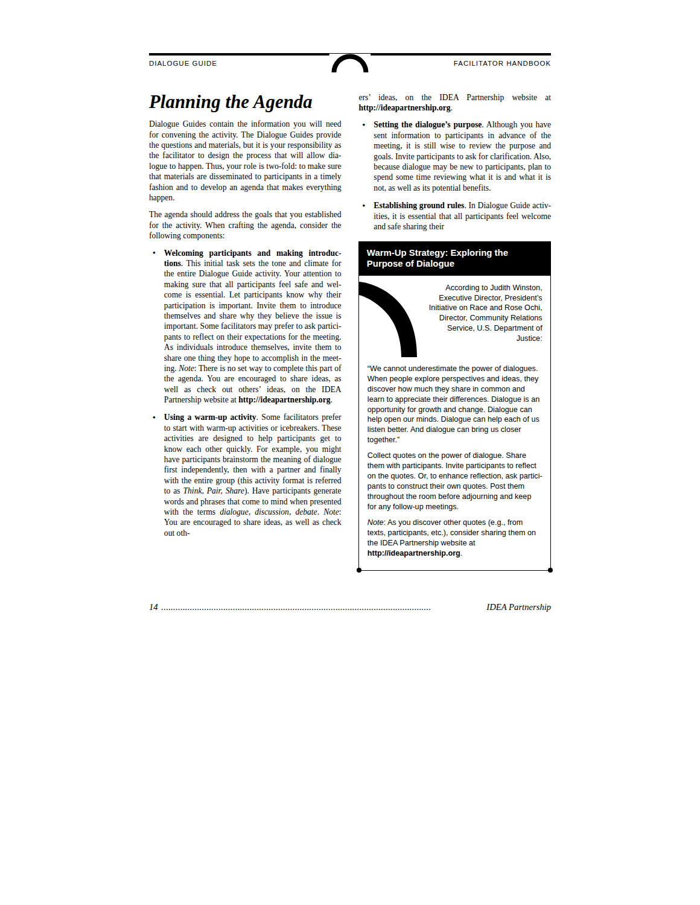DIALOGUE GUIDE FACILITATOR HANDBOOK
Planning the Agenda
Dialogue Guides contain the information you will need for convening the activity. The Dialogue Guides provide the questions and materials, but it is your responsibility as the facilitator to design the process that will allow dialogue to happen. Thus, your role is two-fold: to make sure that materials are disseminated to participants in a timely fashion and to develop an agenda that makes everything happen.
The agenda should address the goals that you established for the activity. When crafting the agenda, consider the following components:
Welcoming participants and making introductions. This initial task sets the tone and climate for the entire Dialogue Guide activity. Your attention to making sure that all participants feel safe and welcome is essential. Let participants know why their participation is important. Invite them to introduce themselves and share why they believe the issue is important. Some facilitators may prefer to ask participants to reflect on their expectations for the meeting. As individuals introduce themselves, invite them to share one thing they hope to accomplish in the meeting. Note: There is no set way to complete this part of the agenda. You are encouraged to share ideas, as well as check out others’ ideas, on the IDEA Partnership website at http://ideapartnership.org.
Using a warm-up activity. Some facilitators prefer to start with warm-up activities or icebreakers. These activities are designed to help participants get to know each other quickly. For example, you might have participants brainstorm the meaning of dialogue first independently, then with a partner and finally with the entire group (this activity format is referred to as Think, Pair, Share). Have participants generate words and phrases that come to mind when presented with the terms dialogue, discussion, debate. Note: You are encouraged to share ideas, as well as check out oth-
ers’ ideas, on the IDEA Partnership website at http://ideapartnership.org.
Setting the dialogue’s purpose. Although you have sent information to participants in advance of the meeting, it is still wise to review the purpose and goals. Invite participants to ask for clarification. Also, because dialogue may be new to participants, plan to spend some time reviewing what it is and what it is not, as well as its potential benefits.
Establishing ground rules. In Dialogue Guide activities, it is essential that all participants feel welcome and safe sharing their
Warm-Up Strategy: Exploring the Purpose of Dialogue
According to Judith Winston, Executive Director, President’s Initiative on Race and Rose Ochi, Director, Community Relations Service, U.S. Department of Justice:
“We cannot underestimate the power of dialogues. When people explore perspectives and ideas, they discover how much they share in common and learn to appreciate their differences. Dialogue is an opportunity for growth and change. Dialogue can help open our minds. Dialogue can help each of us listen better. And dialogue can bring us closer together.”
Collect quotes on the power of dialogue. Share them with participants. Invite participants to reflect on the quotes. Or, to enhance reflection, ask participants to construct their own quotes. Post them throughout the room before adjourning and keep for any follow-up meetings.
Note: As you discover other quotes (e.g., from texts, participants, etc.), consider sharing them on the IDEA Partnership website at http://ideapartnership.org.
14 ................................................................................................................. IDEA Partnership